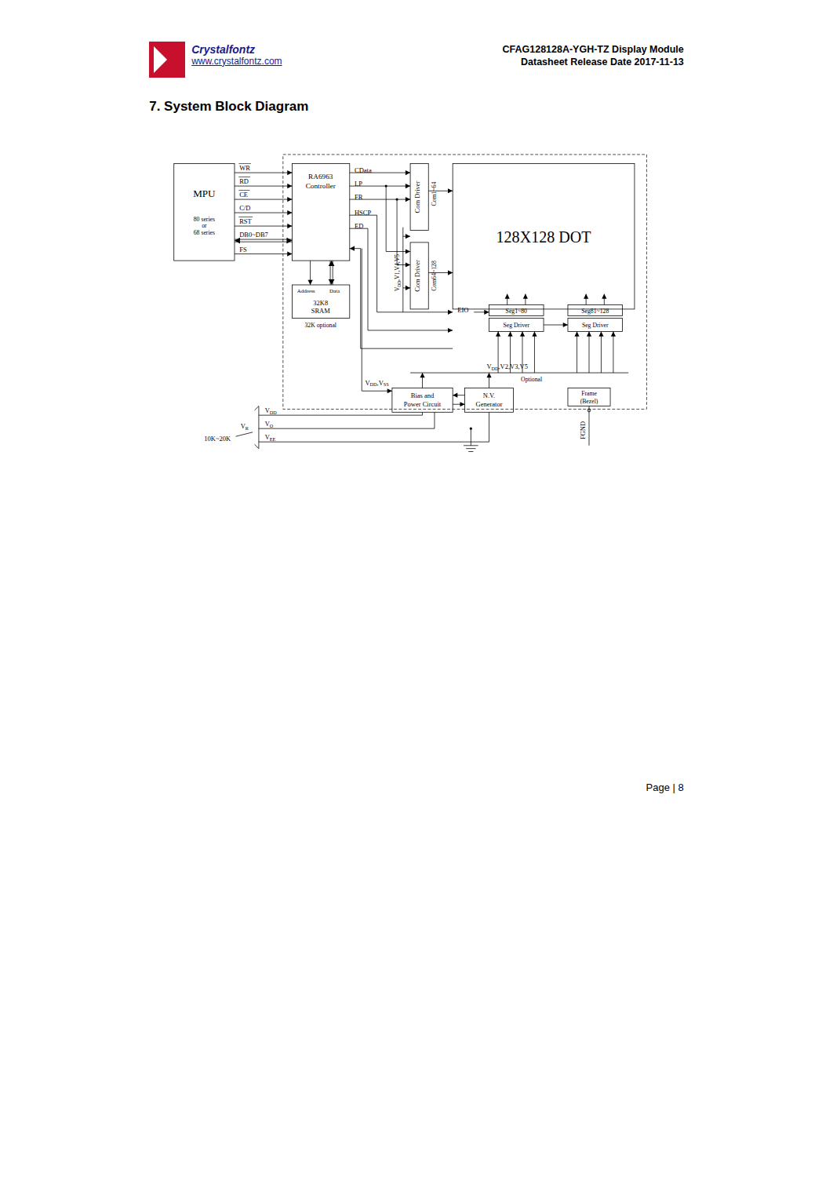Crystalfontz
www.crystalfontz.com
CFAG128128A-YGH-TZ Display Module
Datasheet Release Date 2017-11-13
7. System Block Diagram
MPU 80 series or 68 series WR RD CE C/D RST DB0~DB7 FS RA6963 Controller CData LP FR HSCP ED Com Driver Com1~64 Com Driver Com64~128 128X128 DOT VDD,V1,V4,V5 Address Data 32K8 SRAM 32K optional EIO Seg1~80 Seg Driver Seg81~128 Seg Driver VDD,V2,V3,V5 Optional Bias and Power Circuit N.V. Generator VDD,VSS Frame (Bezel) FGND VDD VO VEE VR 10K~20K
Page | 8